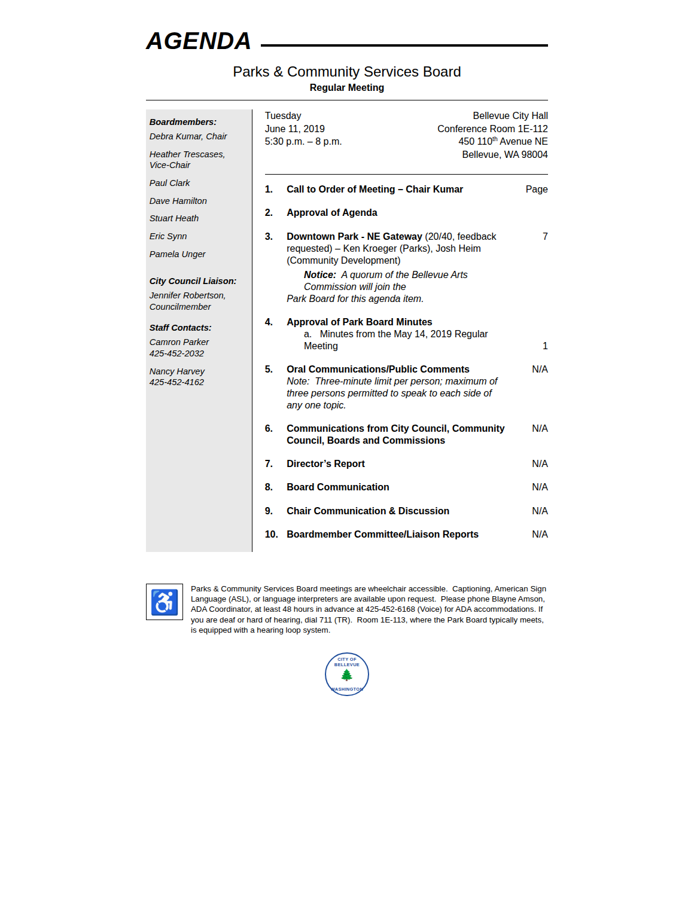AGENDA
Parks & Community Services Board
Regular Meeting
Boardmembers:
Debra Kumar, Chair
Heather Trescases,
Vice-Chair
Paul Clark
Dave Hamilton
Stuart Heath
Eric Synn
Pamela Unger
City Council Liaison:
Jennifer Robertson,
Councilmember
Staff Contacts:
Camron Parker
425-452-2032
Nancy Harvey
425-452-4162
Tuesday
June 11, 2019
5:30 p.m. – 8 p.m.
Bellevue City Hall
Conference Room 1E-112
450 110th Avenue NE
Bellevue, WA 98004
1. Call to Order of Meeting – Chair Kumar Page
2. Approval of Agenda
3. Downtown Park - NE Gateway (20/40, feedback requested) – Ken Kroeger (Parks), Josh Heim (Community Development)
Notice: A quorum of the Bellevue Arts Commission will join the
Park Board for this agenda item. 7
4. Approval of Park Board Minutes
a. Minutes from the May 14, 2019 Regular Meeting
1
5. Oral Communications/Public Comments
Note: Three-minute limit per person; maximum of three persons permitted to speak to each side of any one topic. N/A
6. Communications from City Council, Community Council, Boards and Commissions N/A
7. Director’s Report N/A
8. Board Communication N/A
9. Chair Communication & Discussion N/A
10. Boardmember Committee/Liaison Reports N/A
♿
Parks & Community Services Board meetings are wheelchair accessible. Captioning, American Sign Language (ASL), or language interpreters are available upon request. Please phone Blayne Amson, ADA Coordinator, at least 48 hours in advance at 425-452-6168 (Voice) for ADA accommodations. If you are deaf or hard of hearing, dial 711 (TR). Room 1E-113, where the Park Board typically meets, is equipped with a hearing loop system.
CITY OF BELLEVUE 🌲 WASHINGTON